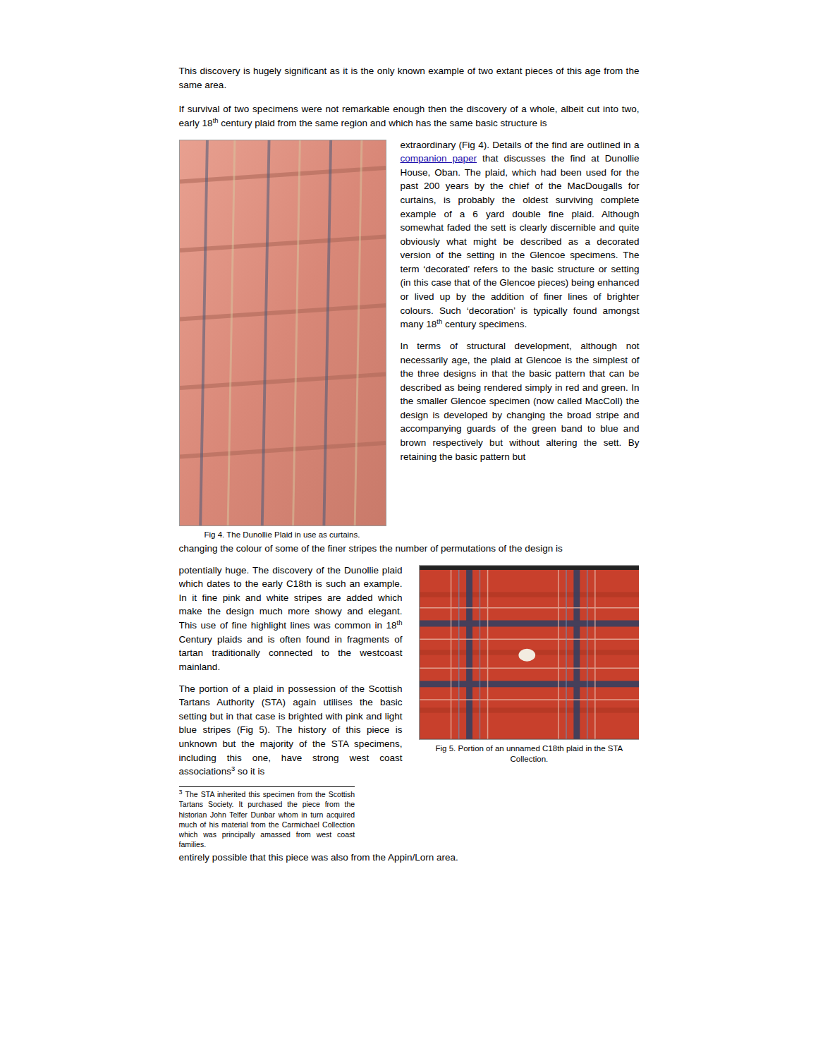This discovery is hugely significant as it is the only known example of two extant pieces of this age from the same area.
If survival of two specimens were not remarkable enough then the discovery of a whole, albeit cut into two, early 18th century plaid from the same region and which has the same basic structure is
Fig 4. The Dunollie Plaid in use as curtains.
extraordinary (Fig 4). Details of the find are outlined in a companion paper that discusses the find at Dunollie House, Oban. The plaid, which had been used for the past 200 years by the chief of the MacDougalls for curtains, is probably the oldest surviving complete example of a 6 yard double fine plaid. Although somewhat faded the sett is clearly discernible and quite obviously what might be described as a decorated version of the setting in the Glencoe specimens. The term ‘decorated’ refers to the basic structure or setting (in this case that of the Glencoe pieces) being enhanced or lived up by the addition of finer lines of brighter colours. Such ‘decoration’ is typically found amongst many 18th century specimens.
In terms of structural development, although not necessarily age, the plaid at Glencoe is the simplest of the three designs in that the basic pattern that can be described as being rendered simply in red and green. In the smaller Glencoe specimen (now called MacColl) the design is developed by changing the broad stripe and accompanying guards of the green band to blue and brown respectively but without altering the sett. By retaining the basic pattern but
changing the colour of some of the finer stripes the number of permutations of the design is
Fig 5. Portion of an unnamed C18th plaid in the STA Collection.
potentially huge. The discovery of the Dunollie plaid which dates to the early C18th is such an example. In it fine pink and white stripes are added which make the design much more showy and elegant. This use of fine highlight lines was common in 18th Century plaids and is often found in fragments of tartan traditionally connected to the westcoast mainland.
The portion of a plaid in possession of the Scottish Tartans Authority (STA) again utilises the basic setting but in that case is brighted with pink and light blue stripes (Fig 5). The history of this piece is unknown but the majority of the STA specimens, including this one, have strong west coast associations3 so it is
3 The STA inherited this specimen from the Scottish Tartans Society. It purchased the piece from the historian John Telfer Dunbar whom in turn acquired much of his material from the Carmichael Collection which was principally amassed from west coast families.
entirely possible that this piece was also from the Appin/Lorn area.